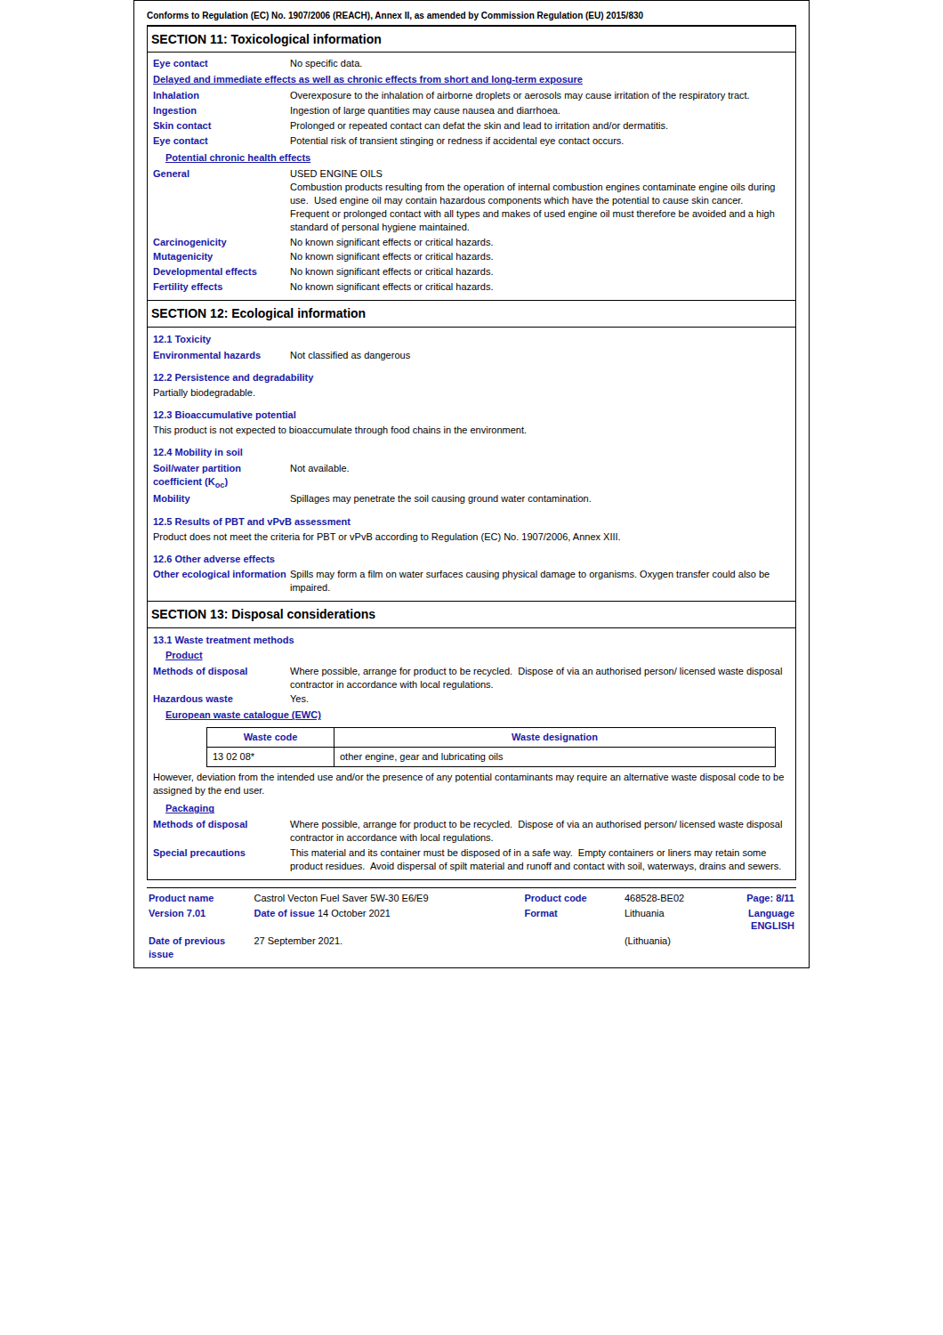Conforms to Regulation (EC) No. 1907/2006 (REACH), Annex II, as amended by Commission Regulation (EU) 2015/830
SECTION 11: Toxicological information
| Eye contact | No specific data. |
Delayed and immediate effects as well as chronic effects from short and long-term exposure
| Inhalation | Overexposure to the inhalation of airborne droplets or aerosols may cause irritation of the respiratory tract. |
| Ingestion | Ingestion of large quantities may cause nausea and diarrhoea. |
| Skin contact | Prolonged or repeated contact can defat the skin and lead to irritation and/or dermatitis. |
| Eye contact | Potential risk of transient stinging or redness if accidental eye contact occurs. |
Potential chronic health effects
| General | USED ENGINE OILS Combustion products resulting from the operation of internal combustion engines contaminate engine oils during use. Used engine oil may contain hazardous components which have the potential to cause skin cancer. Frequent or prolonged contact with all types and makes of used engine oil must therefore be avoided and a high standard of personal hygiene maintained. |
| Carcinogenicity | No known significant effects or critical hazards. |
| Mutagenicity | No known significant effects or critical hazards. |
| Developmental effects | No known significant effects or critical hazards. |
| Fertility effects | No known significant effects or critical hazards. |
SECTION 12: Ecological information
12.1 Toxicity
| Environmental hazards | Not classified as dangerous |
12.2 Persistence and degradability
Partially biodegradable.
12.3 Bioaccumulative potential
This product is not expected to bioaccumulate through food chains in the environment.
12.4 Mobility in soil
| Soil/water partition coefficient (K oc ) | Not available. |
| Mobility | Spillages may penetrate the soil causing ground water contamination. |
12.5 Results of PBT and vPvB assessment
Product does not meet the criteria for PBT or vPvB according to Regulation (EC) No. 1907/2006, Annex XIII.
12.6 Other adverse effects
| Other ecological information | Spills may form a film on water surfaces causing physical damage to organisms. Oxygen transfer could also be impaired. |
SECTION 13: Disposal considerations
13.1 Waste treatment methods
Product
| Methods of disposal | Where possible, arrange for product to be recycled. Dispose of via an authorised person/ licensed waste disposal contractor in accordance with local regulations. |
| Hazardous waste | Yes. |
European waste catalogue (EWC)
| Waste code | Waste designation |
| --- | --- |
| 13 02 08* | other engine, gear and lubricating oils |
However, deviation from the intended use and/or the presence of any potential contaminants may require an alternative waste disposal code to be assigned by the end user.
Packaging
| Methods of disposal | Where possible, arrange for product to be recycled. Dispose of via an authorised person/ licensed waste disposal contractor in accordance with local regulations. |
| Special precautions | This material and its container must be disposed of in a safe way. Empty containers or liners may retain some product residues. Avoid dispersal of spilt material and runoff and contact with soil, waterways, drains and sewers. |
| Product name | Castrol Vecton Fuel Saver 5W-30 E6/E9 | Product code | 468528-BE02 | Page: 8/11 |
| Version 7.01 | Date of issue 14 October 2021 | Format | Lithuania | Language ENGLISH |
| Date of previous issue | 27 September 2021. | | (Lithuania) | |